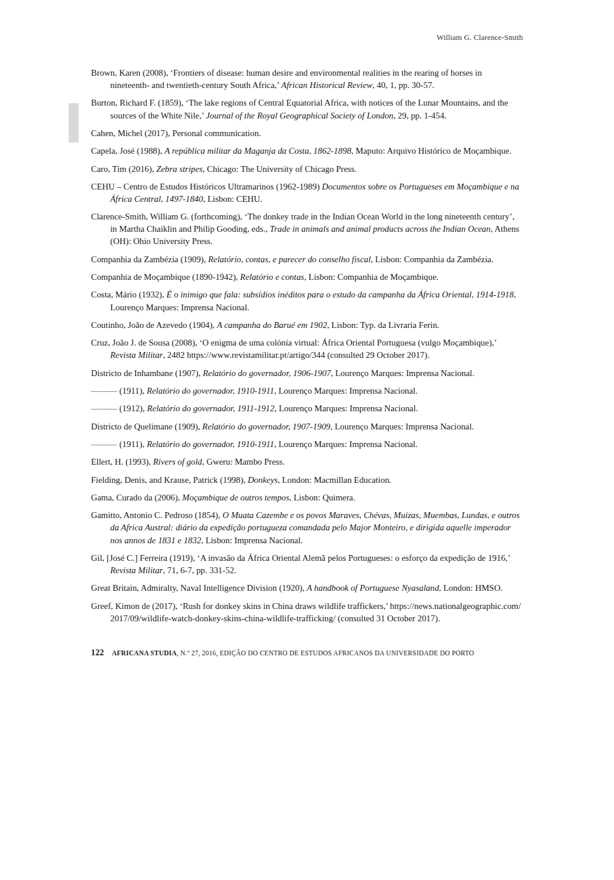William G. Clarence-Smith
Brown, Karen (2008), ‘Frontiers of disease: human desire and environmental realities in the rearing of horses in nineteenth- and twentieth-century South Africa,’ African Historical Review, 40, 1, pp. 30-57.
Burton, Richard F. (1859), ‘The lake regions of Central Equatorial Africa, with notices of the Lunar Mountains, and the sources of the White Nile,’ Journal of the Royal Geographical Society of London, 29, pp. 1-454.
Cahen, Michel (2017), Personal communication.
Capela, José (1988), A república militar da Maganja da Costa, 1862-1898, Maputo: Arquivo Histórico de Moçambique.
Caro, Tim (2016), Zebra stripes, Chicago: The University of Chicago Press.
CEHU – Centro de Estudos Históricos Ultramarinos (1962-1989) Documentos sobre os Portugueses em Moçambique e na África Central, 1497-1840, Lisbon: CEHU.
Clarence-Smith, William G. (forthcoming), ‘The donkey trade in the Indian Ocean World in the long nineteenth century’, in Martha Chaiklin and Philip Gooding, eds., Trade in animals and animal products across the Indian Ocean, Athens (OH): Ohio University Press.
Companhia da Zambézia (1909), Relatório, contas, e parecer do conselho fiscal, Lisbon: Companhia da Zambézia.
Companhia de Moçambique (1890-1942), Relatório e contas, Lisbon: Companhia de Moçambique.
Costa, Mário (1932), É o inimigo que fala: subsídios inéditos para o estudo da campanha da África Oriental, 1914-1918, Lourenço Marques: Imprensa Nacional.
Coutinho, João de Azevedo (1904), A campanha do Barué em 1902, Lisbon: Typ. da Livraria Ferin.
Cruz, João J. de Sousa (2008), ‘O enigma de uma colónia virtual: África Oriental Portuguesa (vulgo Moçambique),’ Revista Militar, 2482 https://www.revistamilitar.pt/artigo/344 (consulted 29 October 2017).
Districto de Inhambane (1907), Relatório do governador, 1906-1907, Lourenço Marques: Imprensa Nacional.
——— (1911), Relatório do governador, 1910-1911, Lourenço Marques: Imprensa Nacional.
——— (1912), Relatório do governador, 1911-1912, Lourenço Marques: Imprensa Nacional.
Districto de Quelimane (1909), Relatório do governador, 1907-1909, Lourenço Marques: Imprensa Nacional.
——— (1911), Relatório do governador, 1910-1911, Lourenço Marques: Imprensa Nacional.
Ellert, H. (1993), Rivers of gold, Gweru: Mambo Press.
Fielding, Denis, and Krause, Patrick (1998), Donkeys, London: Macmillan Education.
Gama, Curado da (2006), Moçambique de outros tempos, Lisbon: Quimera.
Gamitto, Antonio C. Pedroso (1854), O Muata Cazembe e os povos Maraves, Chévas, Muizas, Muembas, Lundas, e outros da Africa Austral: diário da expedição portugueza comandada pelo Major Monteiro, e dirigida aquelle imperador nos annos de 1831 e 1832, Lisbon: Imprensa Nacional.
Gil, [José C.] Ferreira (1919), ‘A invasão da África Oriental Alemã pelos Portugueses: o esforço da expedição de 1916,’ Revista Militar, 71, 6-7, pp. 331-52.
Great Britain, Admiralty, Naval Intelligence Division (1920), A handbook of Portuguese Nyasaland, London: HMSO.
Greef, Kimon de (2017), ‘Rush for donkey skins in China draws wildlife traffickers,’ https://news.nationalgeographic.com/2017/09/wildlife-watch-donkey-skins-china-wildlife-trafficking/ (consulted 31 October 2017).
122 AFRICANA STUDIA, N.º 27, 2016, EDIÇÃO DO CENTRO DE ESTUDOS AFRICANOS DA UNIVERSIDADE DO PORTO